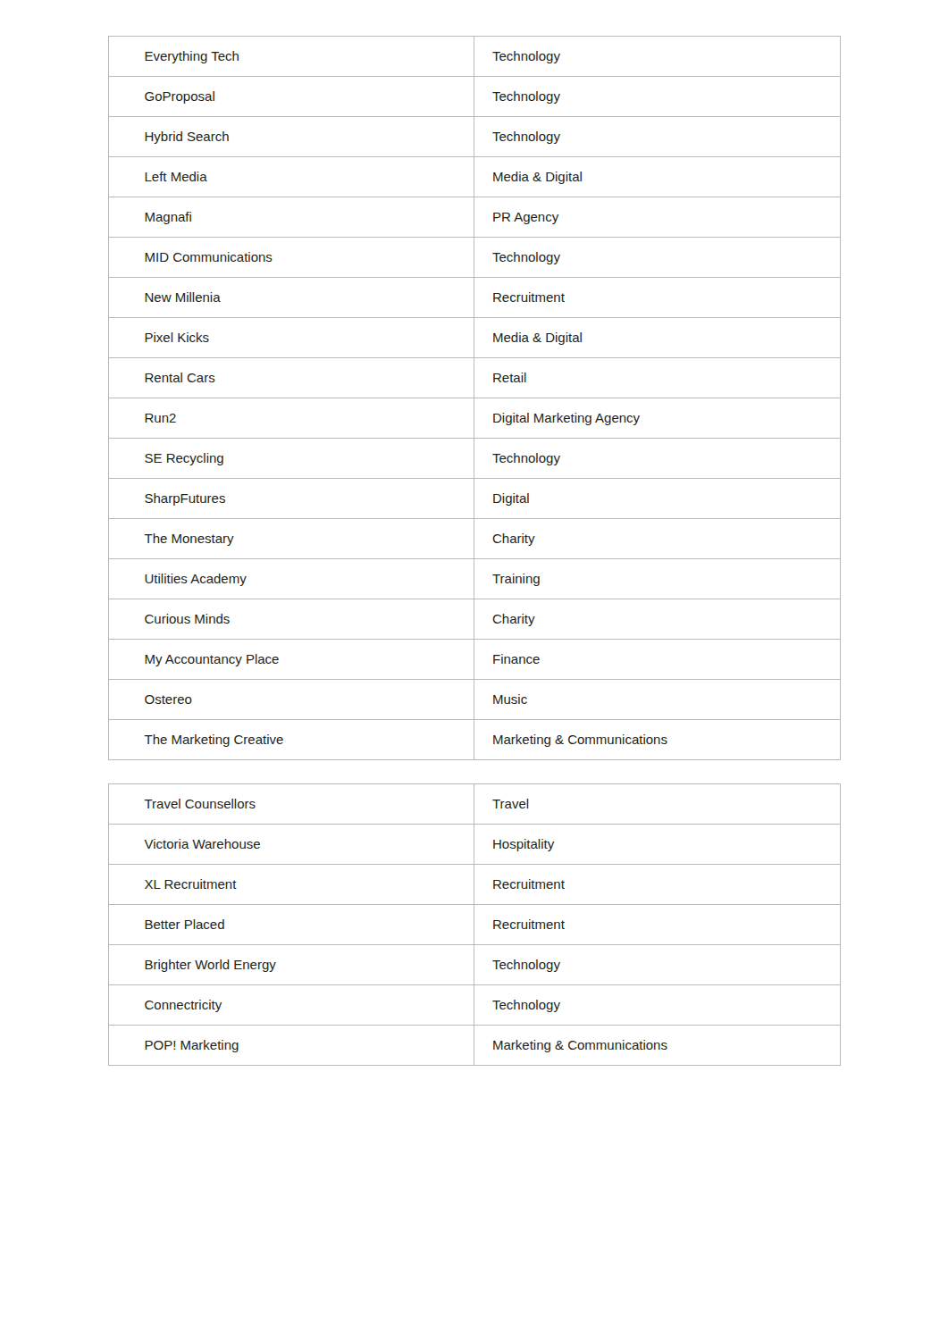| Everything Tech | Technology |
| GoProposal | Technology |
| Hybrid Search | Technology |
| Left Media | Media & Digital |
| Magnafi | PR Agency |
| MID Communications | Technology |
| New Millenia | Recruitment |
| Pixel Kicks | Media & Digital |
| Rental Cars | Retail |
| Run2 | Digital Marketing Agency |
| SE Recycling | Technology |
| SharpFutures | Digital |
| The Monestary | Charity |
| Utilities Academy | Training |
| Curious Minds | Charity |
| My Accountancy Place | Finance |
| Ostereo | Music |
| The Marketing Creative | Marketing & Communications |
| Travel Counsellors | Travel |
| Victoria Warehouse | Hospitality |
| XL Recruitment | Recruitment |
| Better Placed | Recruitment |
| Brighter World Energy | Technology |
| Connectricity | Technology |
| POP! Marketing | Marketing & Communications |